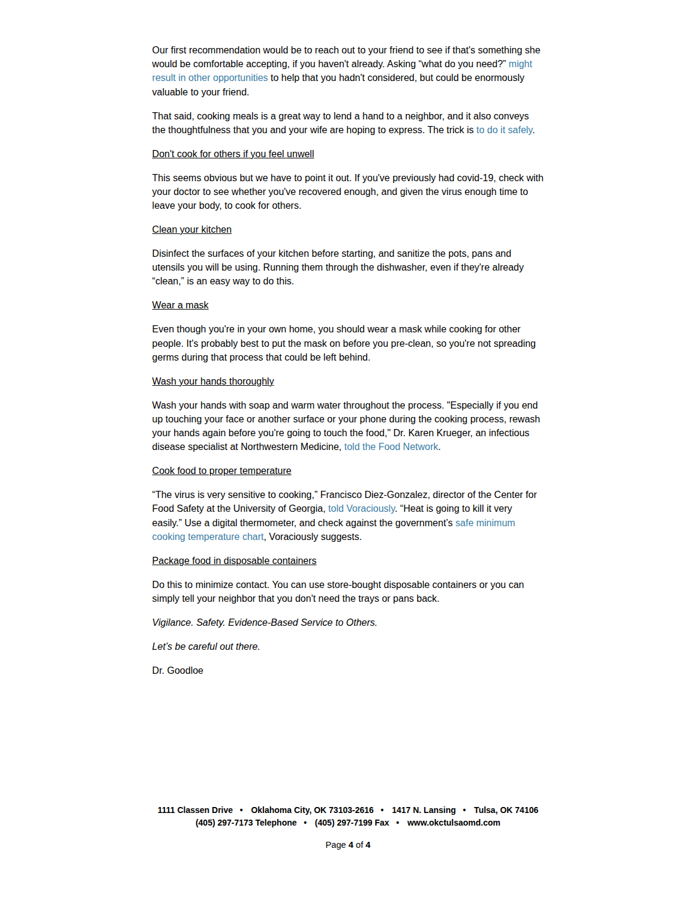Our first recommendation would be to reach out to your friend to see if that's something she would be comfortable accepting, if you haven't already. Asking “what do you need?” might result in other opportunities to help that you hadn't considered, but could be enormously valuable to your friend.
That said, cooking meals is a great way to lend a hand to a neighbor, and it also conveys the thoughtfulness that you and your wife are hoping to express. The trick is to do it safely.
Don't cook for others if you feel unwell
This seems obvious but we have to point it out. If you've previously had covid-19, check with your doctor to see whether you've recovered enough, and given the virus enough time to leave your body, to cook for others.
Clean your kitchen
Disinfect the surfaces of your kitchen before starting, and sanitize the pots, pans and utensils you will be using. Running them through the dishwasher, even if they're already “clean,” is an easy way to do this.
Wear a mask
Even though you're in your own home, you should wear a mask while cooking for other people. It's probably best to put the mask on before you pre-clean, so you're not spreading germs during that process that could be left behind.
Wash your hands thoroughly
Wash your hands with soap and warm water throughout the process. "Especially if you end up touching your face or another surface or your phone during the cooking process, rewash your hands again before you're going to touch the food," Dr. Karen Krueger, an infectious disease specialist at Northwestern Medicine, told the Food Network.
Cook food to proper temperature
“The virus is very sensitive to cooking,” Francisco Diez-Gonzalez, director of the Center for Food Safety at the University of Georgia, told Voraciously. “Heat is going to kill it very easily.” Use a digital thermometer, and check against the government’s safe minimum cooking temperature chart, Voraciously suggests.
Package food in disposable containers
Do this to minimize contact. You can use store-bought disposable containers or you can simply tell your neighbor that you don't need the trays or pans back.
Vigilance. Safety. Evidence-Based Service to Others.
Let’s be careful out there.
Dr. Goodloe
1111 Classen Drive • Oklahoma City, OK 73103-2616 • 1417 N. Lansing • Tulsa, OK 74106
(405) 297-7173 Telephone • (405) 297-7199 Fax • www.okctulsaomd.com
Page 4 of 4